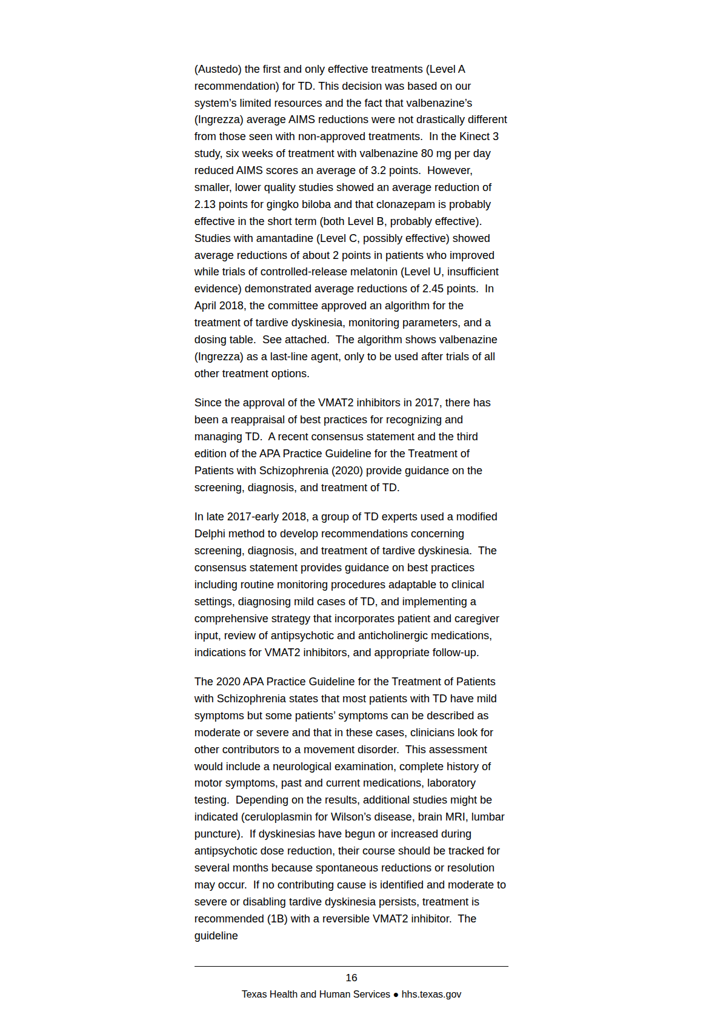(Austedo) the first and only effective treatments (Level A recommendation) for TD. This decision was based on our system’s limited resources and the fact that valbenazine’s (Ingrezza) average AIMS reductions were not drastically different from those seen with non-approved treatments. In the Kinect 3 study, six weeks of treatment with valbenazine 80 mg per day reduced AIMS scores an average of 3.2 points. However, smaller, lower quality studies showed an average reduction of 2.13 points for gingko biloba and that clonazepam is probably effective in the short term (both Level B, probably effective). Studies with amantadine (Level C, possibly effective) showed average reductions of about 2 points in patients who improved while trials of controlled-release melatonin (Level U, insufficient evidence) demonstrated average reductions of 2.45 points. In April 2018, the committee approved an algorithm for the treatment of tardive dyskinesia, monitoring parameters, and a dosing table. See attached. The algorithm shows valbenazine (Ingrezza) as a last-line agent, only to be used after trials of all other treatment options.
Since the approval of the VMAT2 inhibitors in 2017, there has been a reappraisal of best practices for recognizing and managing TD. A recent consensus statement and the third edition of the APA Practice Guideline for the Treatment of Patients with Schizophrenia (2020) provide guidance on the screening, diagnosis, and treatment of TD.
In late 2017-early 2018, a group of TD experts used a modified Delphi method to develop recommendations concerning screening, diagnosis, and treatment of tardive dyskinesia. The consensus statement provides guidance on best practices including routine monitoring procedures adaptable to clinical settings, diagnosing mild cases of TD, and implementing a comprehensive strategy that incorporates patient and caregiver input, review of antipsychotic and anticholinergic medications, indications for VMAT2 inhibitors, and appropriate follow-up.
The 2020 APA Practice Guideline for the Treatment of Patients with Schizophrenia states that most patients with TD have mild symptoms but some patients’ symptoms can be described as moderate or severe and that in these cases, clinicians look for other contributors to a movement disorder. This assessment would include a neurological examination, complete history of motor symptoms, past and current medications, laboratory testing. Depending on the results, additional studies might be indicated (ceruloplasmin for Wilson’s disease, brain MRI, lumbar puncture). If dyskinesias have begun or increased during antipsychotic dose reduction, their course should be tracked for several months because spontaneous reductions or resolution may occur. If no contributing cause is identified and moderate to severe or disabling tardive dyskinesia persists, treatment is recommended (1B) with a reversible VMAT2 inhibitor. The guideline
16
Texas Health and Human Services ● hhs.texas.gov